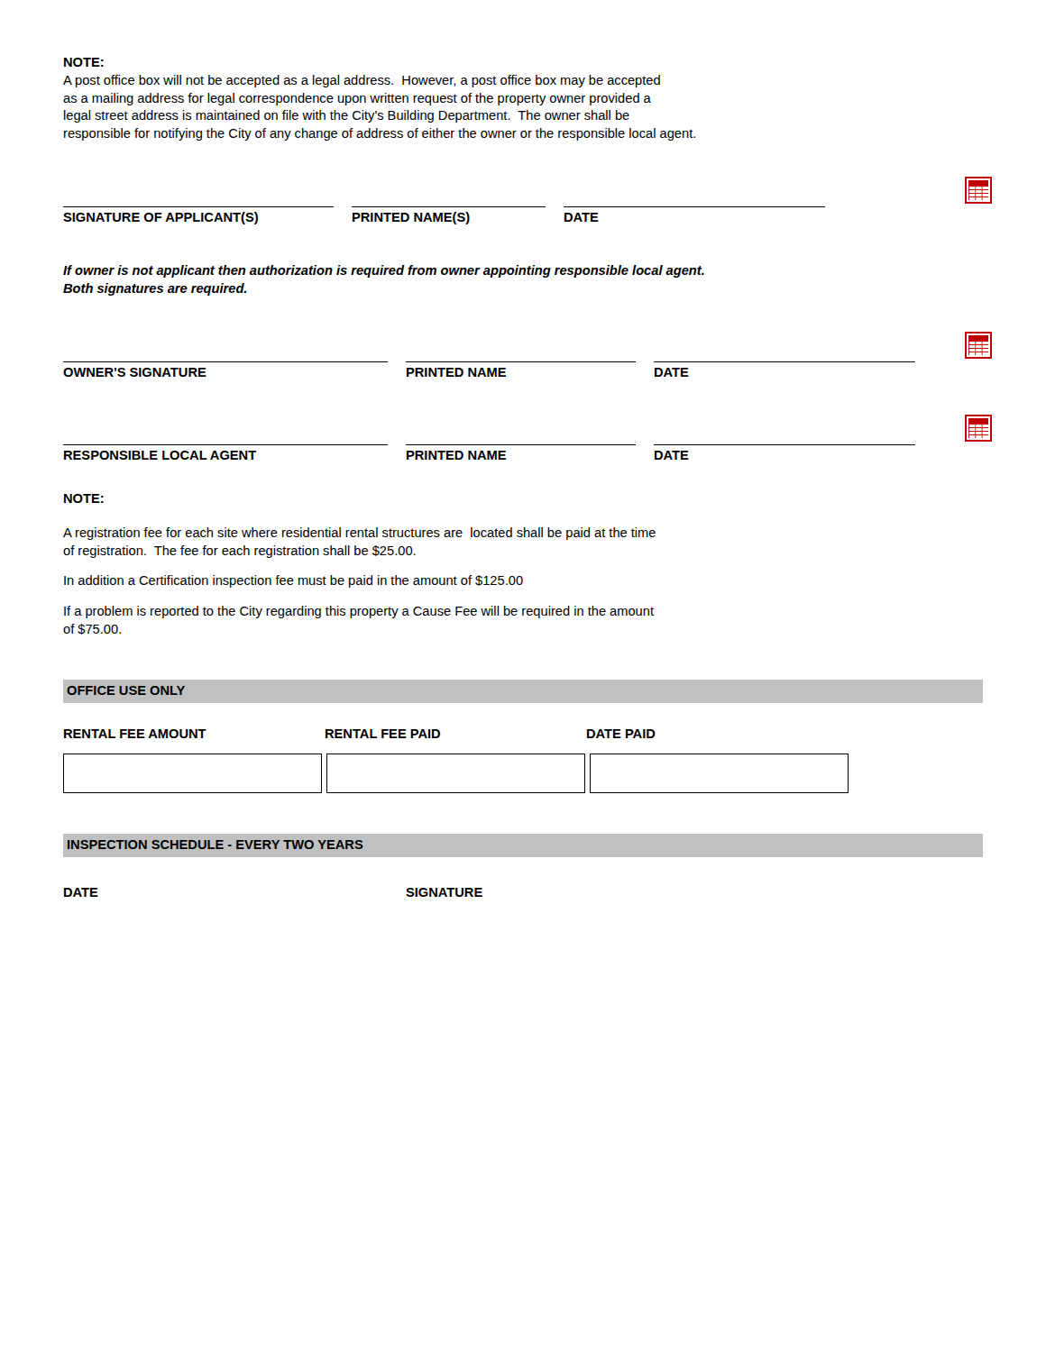NOTE:
A post office box will not be accepted as a legal address. However, a post office box may be accepted
as a mailing address for legal correspondence upon written request of the property owner provided a
legal street address is maintained on file with the City's Building Department. The owner shall be
responsible for notifying the City of any change of address of either the owner or the responsible local agent.
SIGNATURE OF APPLICANT(S)
PRINTED NAME(S)
DATE
If owner is not applicant then authorization is required from owner appointing responsible local agent.
Both signatures are required.
OWNER'S SIGNATURE
PRINTED NAME
DATE
RESPONSIBLE LOCAL AGENT
PRINTED NAME
DATE
NOTE:
A registration fee for each site where residential rental structures are located shall be paid at the time
of registration. The fee for each registration shall be $25.00.
In addition a Certification inspection fee must be paid in the amount of $125.00
If a problem is reported to the City regarding this property a Cause Fee will be required in the amount
of $75.00.
OFFICE USE ONLY
RENTAL FEE AMOUNT
RENTAL FEE PAID
DATE PAID
INSPECTION SCHEDULE - EVERY TWO YEARS
DATE
SIGNATURE